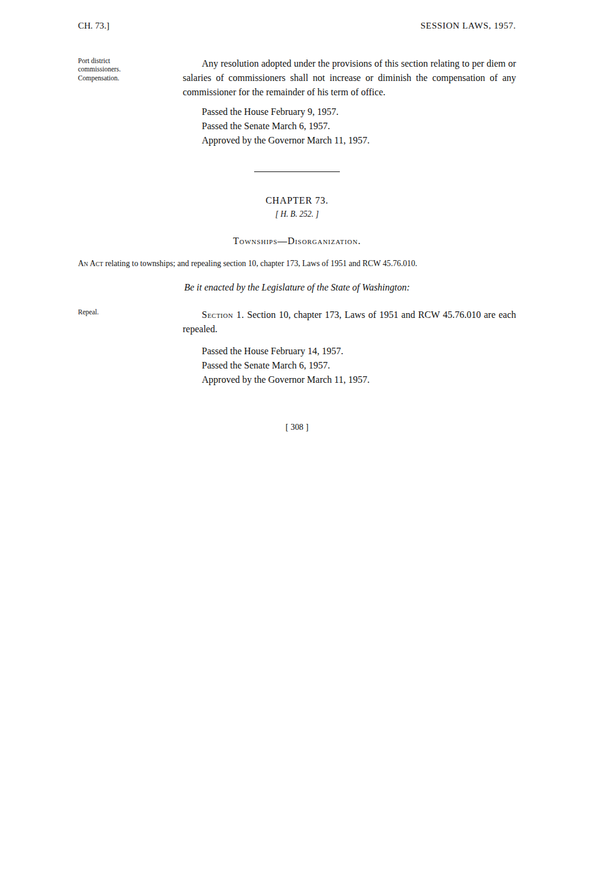CH. 73.] Session Laws, 1957.
Port district
commissioners.
Compensation.
Any resolution adopted under the provisions of this section relating to per diem or salaries of commissioners shall not increase or diminish the compensation of any commissioner for the remainder of his term of office.
Passed the House February 9, 1957.
Passed the Senate March 6, 1957.
Approved by the Governor March 11, 1957.
CHAPTER 73.
[ H. B. 252. ]
Townships—Disorganization.
An Act relating to townships; and repealing section 10, chapter 173, Laws of 1951 and RCW 45.76.010.
Be it enacted by the Legislature of the State of Washington:
Repeal.
Section 1. Section 10, chapter 173, Laws of 1951 and RCW 45.76.010 are each repealed.
Passed the House February 14, 1957.
Passed the Senate March 6, 1957.
Approved by the Governor March 11, 1957.
[ 308 ]